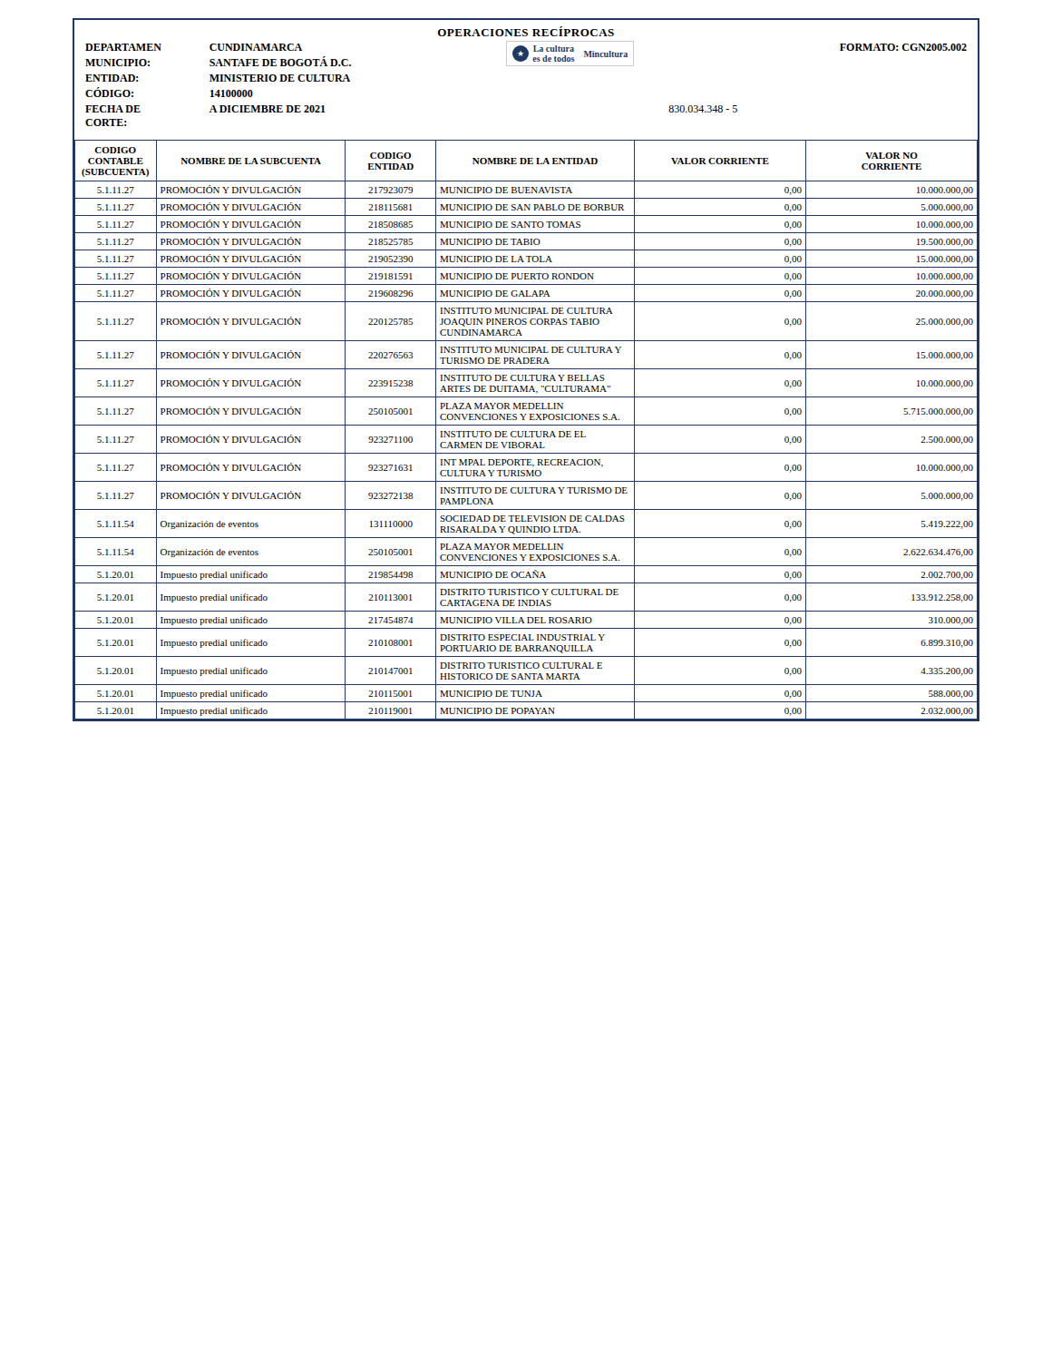OPERACIONES RECÍPROCAS
| DEPARTAMEN | CUNDINAMARCA | ★ La cultura es de todos Mincultura | FORMATO: CGN2005.002 |
| MUNICIPIO: | SANTAFE DE BOGOTÁ D.C. | |
| ENTIDAD: | MINISTERIO DE CULTURA | |
| CÓDIGO: | 14100000 | |
| FECHA DE CORTE: | A DICIEMBRE DE 2021 | 830.034.348 - 5 |
| CODIGO CONTABLE (SUBCUENTA) | NOMBRE DE LA SUBCUENTA | CODIGO ENTIDAD | NOMBRE DE LA ENTIDAD | VALOR CORRIENTE | VALOR NO CORRIENTE |
| --- | --- | --- | --- | --- | --- |
| 5.1.11.27 | PROMOCIÓN Y DIVULGACIÓN | 217923079 | MUNICIPIO DE BUENAVISTA | 0,00 | 10.000.000,00 |
| 5.1.11.27 | PROMOCIÓN Y DIVULGACIÓN | 218115681 | MUNICIPIO DE SAN PABLO DE BORBUR | 0,00 | 5.000.000,00 |
| 5.1.11.27 | PROMOCIÓN Y DIVULGACIÓN | 218508685 | MUNICIPIO DE SANTO TOMAS | 0,00 | 10.000.000,00 |
| 5.1.11.27 | PROMOCIÓN Y DIVULGACIÓN | 218525785 | MUNICIPIO DE TABIO | 0,00 | 19.500.000,00 |
| 5.1.11.27 | PROMOCIÓN Y DIVULGACIÓN | 219052390 | MUNICIPIO DE LA TOLA | 0,00 | 15.000.000,00 |
| 5.1.11.27 | PROMOCIÓN Y DIVULGACIÓN | 219181591 | MUNICIPIO DE PUERTO RONDON | 0,00 | 10.000.000,00 |
| 5.1.11.27 | PROMOCIÓN Y DIVULGACIÓN | 219608296 | MUNICIPIO DE GALAPA | 0,00 | 20.000.000,00 |
| 5.1.11.27 | PROMOCIÓN Y DIVULGACIÓN | 220125785 | INSTITUTO MUNICIPAL DE CULTURA JOAQUIN PINEROS CORPAS TABIO CUNDINAMARCA | 0,00 | 25.000.000,00 |
| 5.1.11.27 | PROMOCIÓN Y DIVULGACIÓN | 220276563 | INSTITUTO MUNICIPAL DE CULTURA Y TURISMO DE PRADERA | 0,00 | 15.000.000,00 |
| 5.1.11.27 | PROMOCIÓN Y DIVULGACIÓN | 223915238 | INSTITUTO DE CULTURA Y BELLAS ARTES DE DUITAMA, "CULTURAMA" | 0,00 | 10.000.000,00 |
| 5.1.11.27 | PROMOCIÓN Y DIVULGACIÓN | 250105001 | PLAZA MAYOR MEDELLIN CONVENCIONES Y EXPOSICIONES S.A. | 0,00 | 5.715.000.000,00 |
| 5.1.11.27 | PROMOCIÓN Y DIVULGACIÓN | 923271100 | INSTITUTO DE CULTURA DE EL CARMEN DE VIBORAL | 0,00 | 2.500.000,00 |
| 5.1.11.27 | PROMOCIÓN Y DIVULGACIÓN | 923271631 | INT MPAL DEPORTE, RECREACION, CULTURA Y TURISMO | 0,00 | 10.000.000,00 |
| 5.1.11.27 | PROMOCIÓN Y DIVULGACIÓN | 923272138 | INSTITUTO DE CULTURA Y TURISMO DE PAMPLONA | 0,00 | 5.000.000,00 |
| 5.1.11.54 | Organización de eventos | 131110000 | SOCIEDAD DE TELEVISION DE CALDAS RISARALDA Y QUINDIO LTDA. | 0,00 | 5.419.222,00 |
| 5.1.11.54 | Organización de eventos | 250105001 | PLAZA MAYOR MEDELLIN CONVENCIONES Y EXPOSICIONES S.A. | 0,00 | 2.622.634.476,00 |
| 5.1.20.01 | Impuesto predial unificado | 219854498 | MUNICIPIO DE OCAÑA | 0,00 | 2.002.700,00 |
| 5.1.20.01 | Impuesto predial unificado | 210113001 | DISTRITO TURISTICO Y CULTURAL DE CARTAGENA DE INDIAS | 0,00 | 133.912.258,00 |
| 5.1.20.01 | Impuesto predial unificado | 217454874 | MUNICIPIO VILLA DEL ROSARIO | 0,00 | 310.000,00 |
| 5.1.20.01 | Impuesto predial unificado | 210108001 | DISTRITO ESPECIAL INDUSTRIAL Y PORTUARIO DE BARRANQUILLA | 0,00 | 6.899.310,00 |
| 5.1.20.01 | Impuesto predial unificado | 210147001 | DISTRITO TURISTICO CULTURAL E HISTORICO DE SANTA MARTA | 0,00 | 4.335.200,00 |
| 5.1.20.01 | Impuesto predial unificado | 210115001 | MUNICIPIO DE TUNJA | 0,00 | 588.000,00 |
| 5.1.20.01 | Impuesto predial unificado | 210119001 | MUNICIPIO DE POPAYAN | 0,00 | 2.032.000,00 |